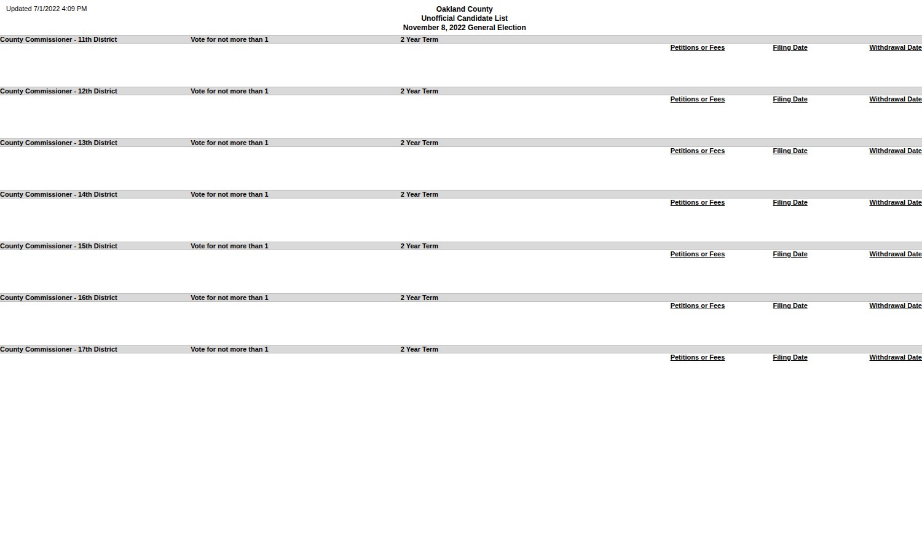Updated 7/1/2022 4:09 PM
Oakland County
Unofficial Candidate List
November 8, 2022 General Election
| County Commissioner - 11th District | Vote for not more than 1 | 2 Year Term | | | |
| | | | Petitions or Fees | Filing Date | Withdrawal Date |
| County Commissioner - 12th District | Vote for not more than 1 | 2 Year Term | | | |
| | | | Petitions or Fees | Filing Date | Withdrawal Date |
| County Commissioner - 13th District | Vote for not more than 1 | 2 Year Term | | | |
| | | | Petitions or Fees | Filing Date | Withdrawal Date |
| County Commissioner - 14th District | Vote for not more than 1 | 2 Year Term | | | |
| | | | Petitions or Fees | Filing Date | Withdrawal Date |
| County Commissioner - 15th District | Vote for not more than 1 | 2 Year Term | | | |
| | | | Petitions or Fees | Filing Date | Withdrawal Date |
| County Commissioner - 16th District | Vote for not more than 1 | 2 Year Term | | | |
| | | | Petitions or Fees | Filing Date | Withdrawal Date |
| County Commissioner - 17th District | Vote for not more than 1 | 2 Year Term | | | |
| | | | Petitions or Fees | Filing Date | Withdrawal Date |